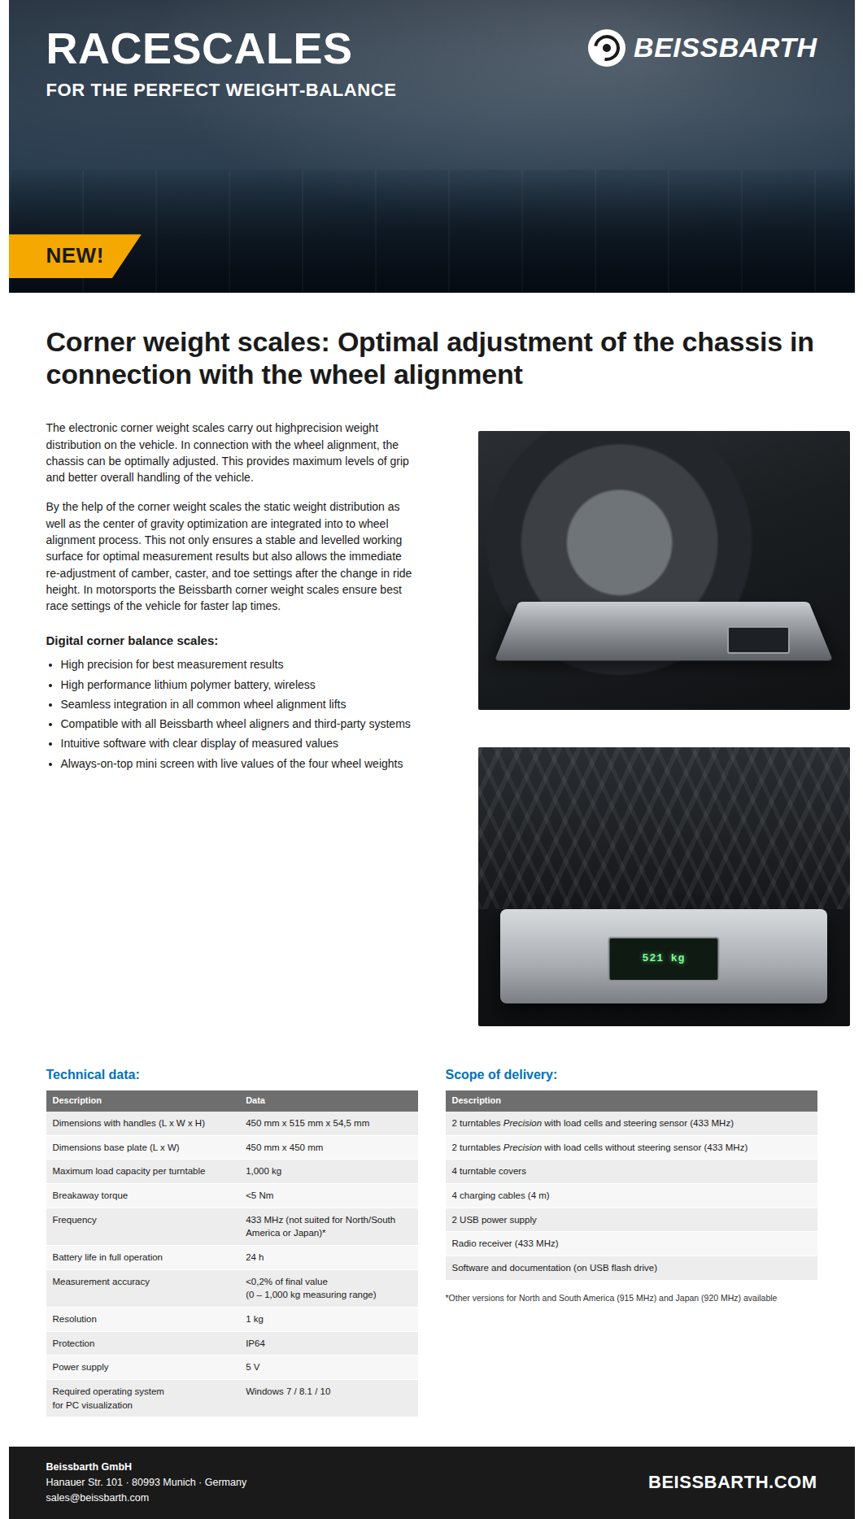Beissbarth
RaceScales
For the perfect weight-balance
New!
Corner weight scales: Optimal adjustment of the chassis in connection with the wheel alignment
The electronic corner weight scales carry out highprecision weight distribution on the vehicle. In connection with the wheel alignment, the chassis can be optimally adjusted. This provides maximum levels of grip and better overall handling of the vehicle.
By the help of the corner weight scales the static weight distribution as well as the center of gravity optimization are integrated into to wheel alignment process. This not only ensures a stable and levelled working surface for optimal measurement results but also allows the immediate re-adjustment of camber, caster, and toe settings after the change in ride height. In motorsports the Beissbarth corner weight scales ensure best race settings of the vehicle for faster lap times.
Digital corner balance scales:
High precision for best measurement results
High performance lithium polymer battery, wireless
Seamless integration in all common wheel alignment lifts
Compatible with all Beissbarth wheel aligners and third-party systems
Intuitive software with clear display of measured values
Always-on-top mini screen with live values of the four wheel weights
521 kg
Technical data:
| Description | Data |
| --- | --- |
| Dimensions with handles (L x W x H) | 450 mm x 515 mm x 54,5 mm |
| Dimensions base plate (L x W) | 450 mm x 450 mm |
| Maximum load capacity per turntable | 1,000 kg |
| Breakaway torque | <5 Nm |
| Frequency | 433 MHz (not suited for North/South America or Japan)* |
| Battery life in full operation | 24 h |
| Measurement accuracy | <0,2% of final value (0 – 1,000 kg measuring range) |
| Resolution | 1 kg |
| Protection | IP64 |
| Power supply | 5 V |
| Required operating system for PC visualization | Windows 7 / 8.1 / 10 |
Scope of delivery:
| Description |
| --- |
| 2 turntables Precision with load cells and steering sensor (433 MHz) |
| 2 turntables Precision with load cells without steering sensor (433 MHz) |
| 4 turntable covers |
| 4 charging cables (4 m) |
| 2 USB power supply |
| Radio receiver (433 MHz) |
| Software and documentation (on USB flash drive) |
*Other versions for North and South America (915 MHz) and Japan (920 MHz) available
Beissbarth GmbH
Hanauer Str. 101 · 80993 Munich · Germany
sales@beissbarth.com
BEISSBARTH.COM